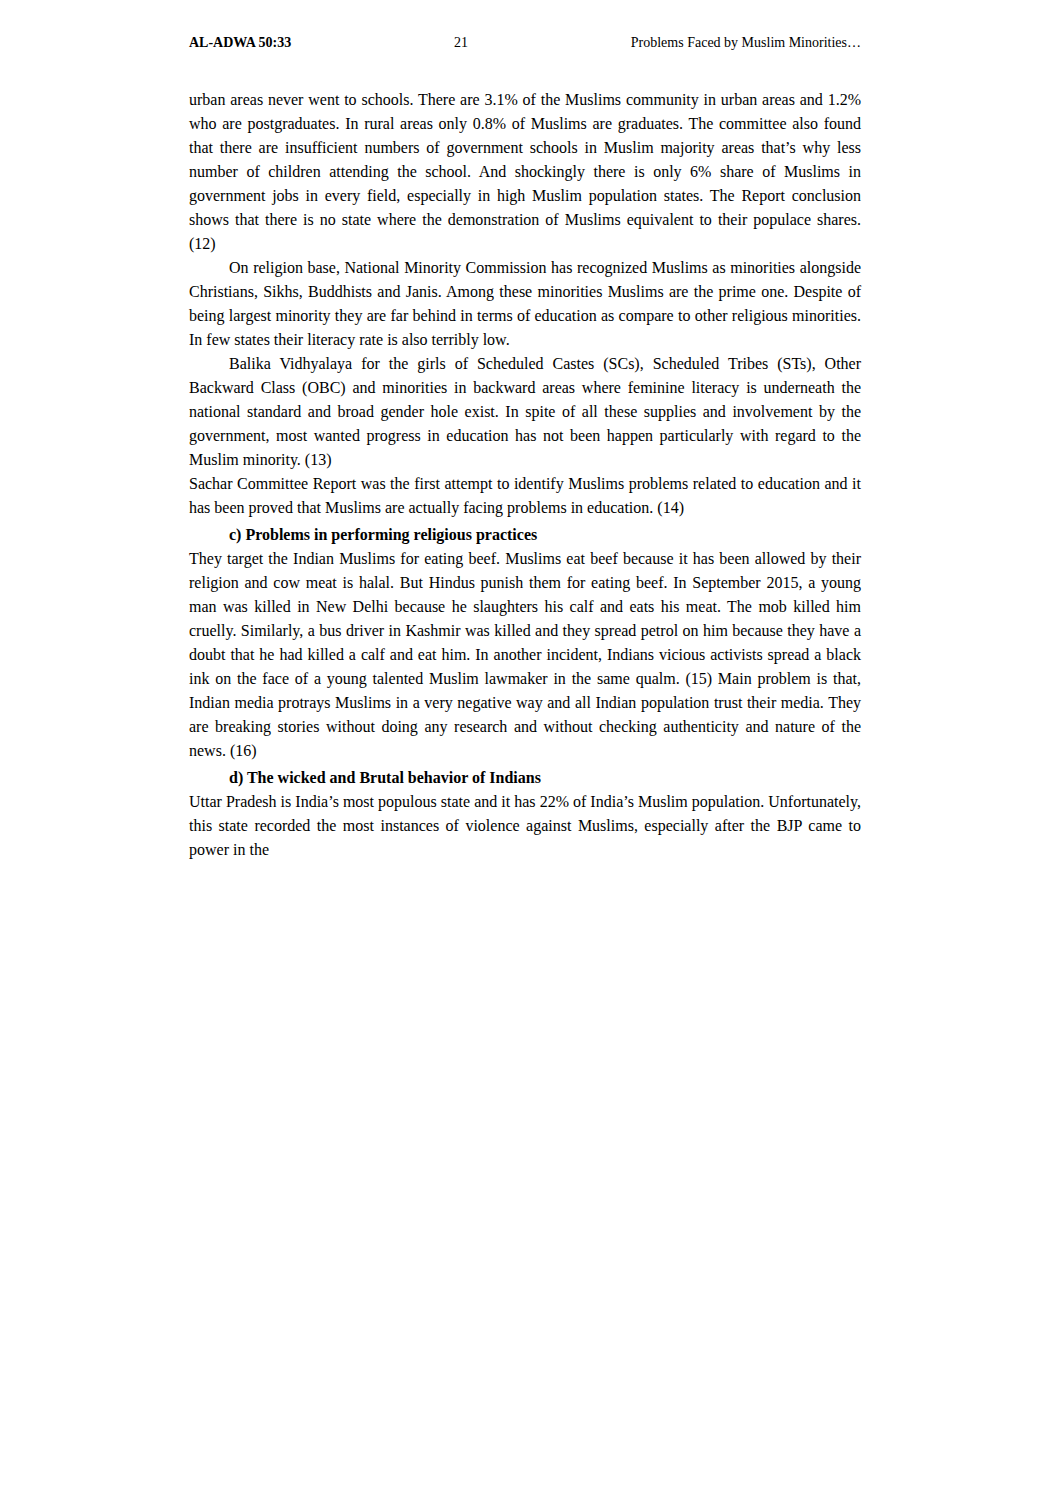AL-ADWA 50:33 21 Problems Faced by Muslim Minorities…
urban areas never went to schools. There are 3.1% of the Muslims community in urban areas and 1.2% who are postgraduates. In rural areas only 0.8% of Muslims are graduates. The committee also found that there are insufficient numbers of government schools in Muslim majority areas that’s why less number of children attending the school. And shockingly there is only 6% share of Muslims in government jobs in every field, especially in high Muslim population states. The Report conclusion shows that there is no state where the demonstration of Muslims equivalent to their populace shares. (12)
On religion base, National Minority Commission has recognized Muslims as minorities alongside Christians, Sikhs, Buddhists and Janis. Among these minorities Muslims are the prime one. Despite of being largest minority they are far behind in terms of education as compare to other religious minorities. In few states their literacy rate is also terribly low.
Balika Vidhyalaya for the girls of Scheduled Castes (SCs), Scheduled Tribes (STs), Other Backward Class (OBC) and minorities in backward areas where feminine literacy is underneath the national standard and broad gender hole exist. In spite of all these supplies and involvement by the government, most wanted progress in education has not been happen particularly with regard to the Muslim minority. (13)
Sachar Committee Report was the first attempt to identify Muslims problems related to education and it has been proved that Muslims are actually facing problems in education. (14)
c) Problems in performing religious practices
They target the Indian Muslims for eating beef. Muslims eat beef because it has been allowed by their religion and cow meat is halal. But Hindus punish them for eating beef. In September 2015, a young man was killed in New Delhi because he slaughters his calf and eats his meat. The mob killed him cruelly. Similarly, a bus driver in Kashmir was killed and they spread petrol on him because they have a doubt that he had killed a calf and eat him. In another incident, Indians vicious activists spread a black ink on the face of a young talented Muslim lawmaker in the same qualm. (15) Main problem is that, Indian media protrays Muslims in a very negative way and all Indian population trust their media. They are breaking stories without doing any research and without checking authenticity and nature of the news. (16)
d) The wicked and Brutal behavior of Indians
Uttar Pradesh is India’s most populous state and it has 22% of India’s Muslim population. Unfortunately, this state recorded the most instances of violence against Muslims, especially after the BJP came to power in the